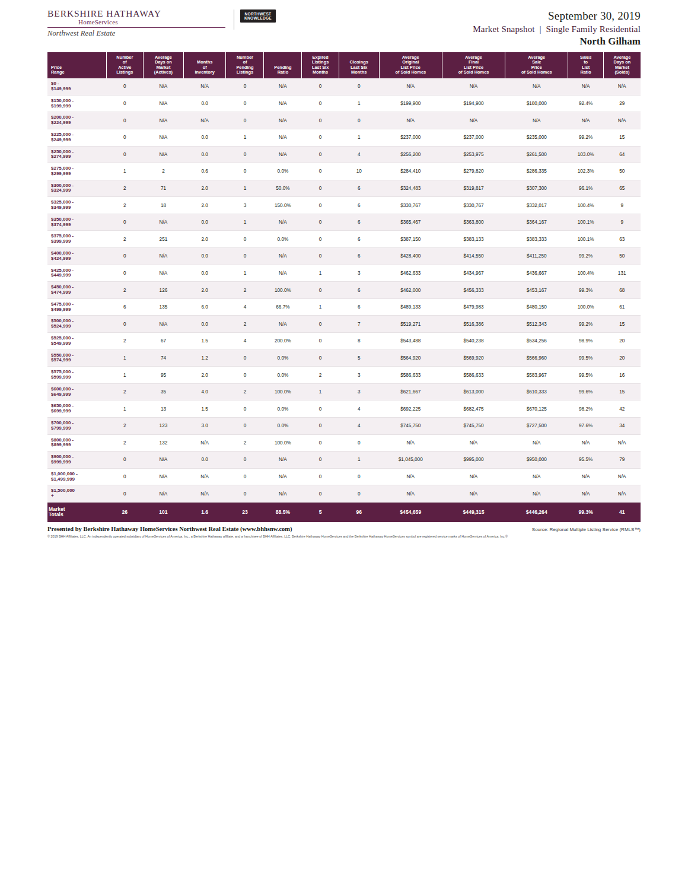BERKSHIRE HATHAWAY
HomeServices
Northwest Real Estate
NORTHWEST KNOWLEDGE
September 30, 2019
Market Snapshot | Single Family Residential
North Gilham
| Price Range | Number of Active Listings | Average Days on Market (Actives) | Months of Inventory | Number of Pending Listings | Pending Ratio | Expired Listings Last Six Months | Closings Last Six Months | Average Original List Price of Sold Homes | Average Final List Price of Sold Homes | Average Sale Price of Sold Homes | Sales to List Ratio | Average Days on Market (Solds) |
| --- | --- | --- | --- | --- | --- | --- | --- | --- | --- | --- | --- | --- |
| $0 - $149,999 | 0 | N/A | N/A | 0 | N/A | 0 | 0 | N/A | N/A | N/A | N/A | N/A |
| $150,000 - $199,999 | 0 | N/A | 0.0 | 0 | N/A | 0 | 1 | $199,900 | $194,900 | $180,000 | 92.4% | 29 |
| $200,000 - $224,999 | 0 | N/A | N/A | 0 | N/A | 0 | 0 | N/A | N/A | N/A | N/A | N/A |
| $225,000 - $249,999 | 0 | N/A | 0.0 | 1 | N/A | 0 | 1 | $237,000 | $237,000 | $235,000 | 99.2% | 15 |
| $250,000 - $274,999 | 0 | N/A | 0.0 | 0 | N/A | 0 | 4 | $256,200 | $253,975 | $261,500 | 103.0% | 64 |
| $275,000 - $299,999 | 1 | 2 | 0.6 | 0 | 0.0% | 0 | 10 | $284,410 | $279,820 | $286,335 | 102.3% | 50 |
| $300,000 - $324,999 | 2 | 71 | 2.0 | 1 | 50.0% | 0 | 6 | $324,483 | $319,817 | $307,300 | 96.1% | 65 |
| $325,000 - $349,999 | 2 | 18 | 2.0 | 3 | 150.0% | 0 | 6 | $330,767 | $330,767 | $332,017 | 100.4% | 9 |
| $350,000 - $374,999 | 0 | N/A | 0.0 | 1 | N/A | 0 | 6 | $365,467 | $363,800 | $364,167 | 100.1% | 9 |
| $375,000 - $399,999 | 2 | 251 | 2.0 | 0 | 0.0% | 0 | 6 | $387,150 | $383,133 | $383,333 | 100.1% | 63 |
| $400,000 - $424,999 | 0 | N/A | 0.0 | 0 | N/A | 0 | 6 | $428,400 | $414,550 | $411,250 | 99.2% | 50 |
| $425,000 - $449,999 | 0 | N/A | 0.0 | 1 | N/A | 1 | 3 | $462,633 | $434,967 | $436,667 | 100.4% | 131 |
| $450,000 - $474,999 | 2 | 126 | 2.0 | 2 | 100.0% | 0 | 6 | $462,000 | $456,333 | $453,167 | 99.3% | 68 |
| $475,000 - $499,999 | 6 | 135 | 6.0 | 4 | 66.7% | 1 | 6 | $489,133 | $479,983 | $480,150 | 100.0% | 61 |
| $500,000 - $524,999 | 0 | N/A | 0.0 | 2 | N/A | 0 | 7 | $519,271 | $516,386 | $512,343 | 99.2% | 15 |
| $525,000 - $549,999 | 2 | 67 | 1.5 | 4 | 200.0% | 0 | 8 | $543,488 | $540,238 | $534,256 | 98.9% | 20 |
| $550,000 - $574,999 | 1 | 74 | 1.2 | 0 | 0.0% | 0 | 5 | $564,920 | $569,920 | $566,960 | 99.5% | 20 |
| $575,000 - $599,999 | 1 | 95 | 2.0 | 0 | 0.0% | 2 | 3 | $586,633 | $586,633 | $583,967 | 99.5% | 16 |
| $600,000 - $649,999 | 2 | 35 | 4.0 | 2 | 100.0% | 1 | 3 | $621,667 | $613,000 | $610,333 | 99.6% | 15 |
| $650,000 - $699,999 | 1 | 13 | 1.5 | 0 | 0.0% | 0 | 4 | $692,225 | $682,475 | $670,125 | 98.2% | 42 |
| $700,000 - $799,999 | 2 | 123 | 3.0 | 0 | 0.0% | 0 | 4 | $745,750 | $745,750 | $727,500 | 97.6% | 34 |
| $800,000 - $899,999 | 2 | 132 | N/A | 2 | 100.0% | 0 | 0 | N/A | N/A | N/A | N/A | N/A |
| $900,000 - $999,999 | 0 | N/A | 0.0 | 0 | N/A | 0 | 1 | $1,045,000 | $995,000 | $950,000 | 95.5% | 79 |
| $1,000,000 - $1,499,999 | 0 | N/A | N/A | 0 | N/A | 0 | 0 | N/A | N/A | N/A | N/A | N/A |
| $1,500,000 + | 0 | N/A | N/A | 0 | N/A | 0 | 0 | N/A | N/A | N/A | N/A | N/A |
| Market Totals | 26 | 101 | 1.6 | 23 | 88.5% | 5 | 96 | $454,659 | $449,315 | $446,264 | 99.3% | 41 |
Presented by Berkshire Hathaway HomeServices Northwest Real Estate (www.bhhsnw.com)
Source: Regional Multiple Listing Service (RMLS™)
© 2019 BHH Affiliates, LLC. An independently operated subsidiary of HomeServices of America, Inc., a Berkshire Hathaway affiliate, and a franchisee of BHH Affiliates, LLC. Berkshire Hathaway HomeServices and the Berkshire Hathaway HomeServices symbol are registered service marks of HomeServices of America, Inc.®